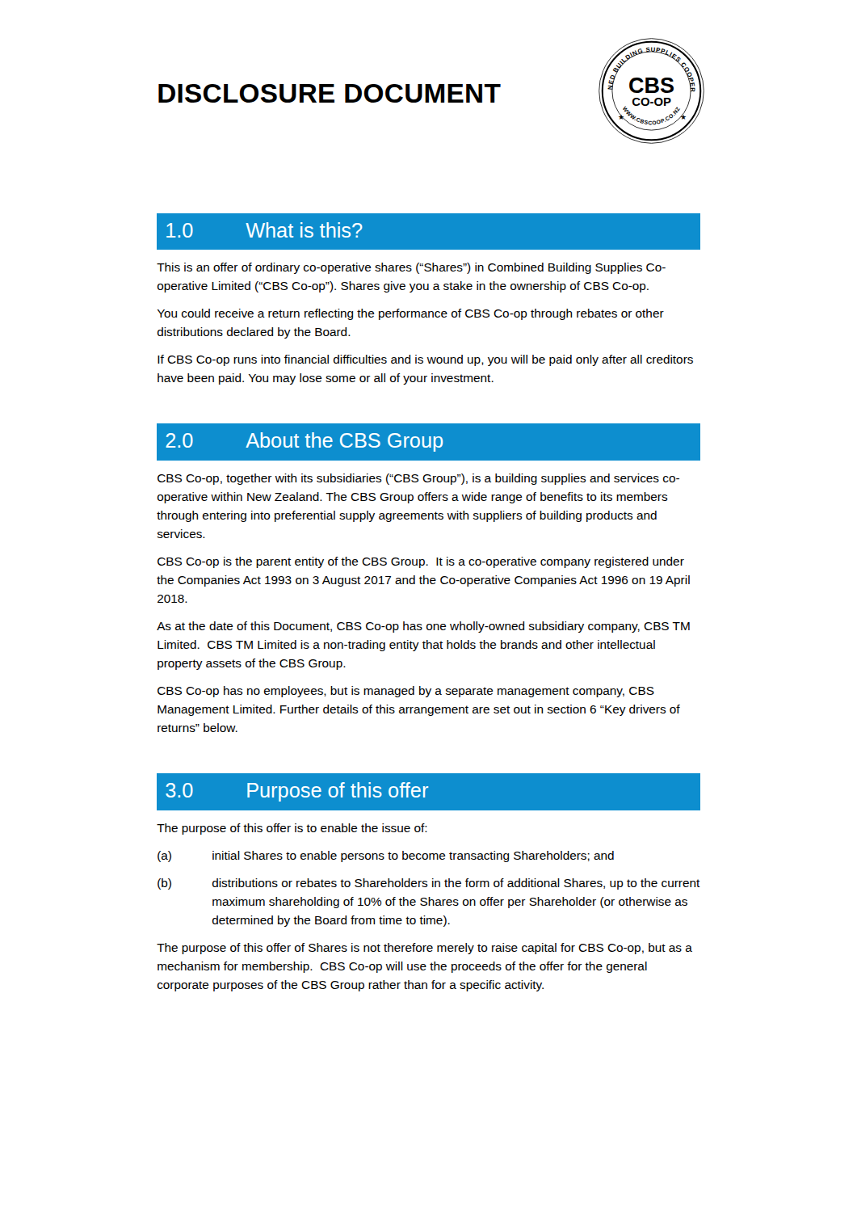DISCLOSURE DOCUMENT
COMBINED BUILDING SUPPLIES COOPERATIVE WWW.CBSCOOP.CO.NZ CBS CO-OP ★ ★
1.0 What is this?
This is an offer of ordinary co-operative shares (“Shares”) in Combined Building Supplies Co-operative Limited (“CBS Co-op”). Shares give you a stake in the ownership of CBS Co-op.
You could receive a return reflecting the performance of CBS Co-op through rebates or other distributions declared by the Board.
If CBS Co-op runs into financial difficulties and is wound up, you will be paid only after all creditors have been paid. You may lose some or all of your investment.
2.0 About the CBS Group
CBS Co-op, together with its subsidiaries (“CBS Group”), is a building supplies and services co-operative within New Zealand. The CBS Group offers a wide range of benefits to its members through entering into preferential supply agreements with suppliers of building products and services.
CBS Co-op is the parent entity of the CBS Group. It is a co-operative company registered under the Companies Act 1993 on 3 August 2017 and the Co-operative Companies Act 1996 on 19 April 2018.
As at the date of this Document, CBS Co-op has one wholly-owned subsidiary company, CBS TM Limited. CBS TM Limited is a non-trading entity that holds the brands and other intellectual property assets of the CBS Group.
CBS Co-op has no employees, but is managed by a separate management company, CBS Management Limited. Further details of this arrangement are set out in section 6 “Key drivers of returns” below.
3.0 Purpose of this offer
The purpose of this offer is to enable the issue of:
(a) initial Shares to enable persons to become transacting Shareholders; and
(b) distributions or rebates to Shareholders in the form of additional Shares, up to the current maximum shareholding of 10% of the Shares on offer per Shareholder (or otherwise as determined by the Board from time to time).
The purpose of this offer of Shares is not therefore merely to raise capital for CBS Co-op, but as a mechanism for membership. CBS Co-op will use the proceeds of the offer for the general corporate purposes of the CBS Group rather than for a specific activity.